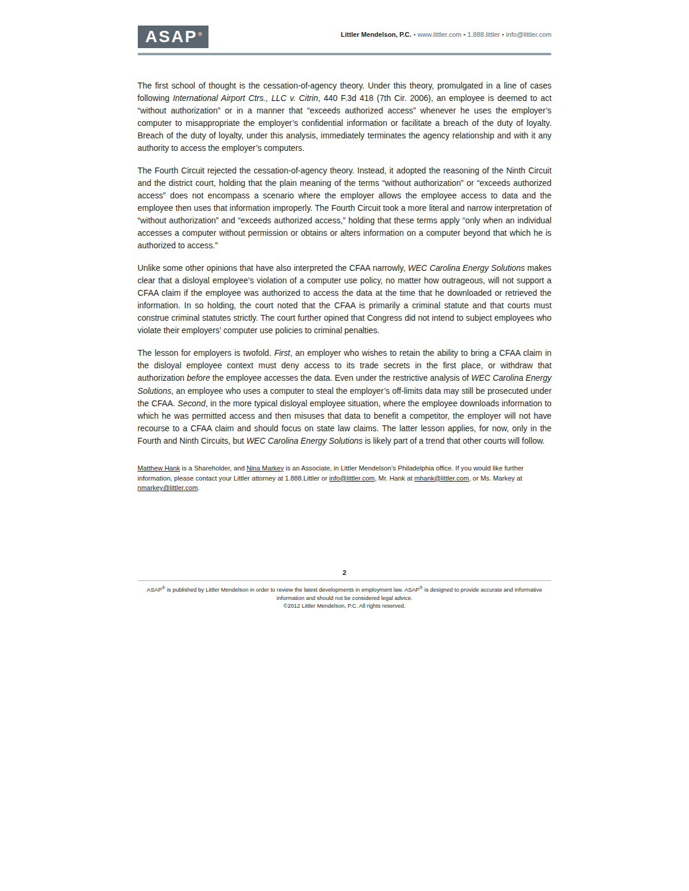ASAP®
Littler Mendelson, P.C. • www.littler.com • 1.888.littler • info@littler.com
The first school of thought is the cessation-of-agency theory. Under this theory, promulgated in a line of cases following International Airport Ctrs., LLC v. Citrin, 440 F.3d 418 (7th Cir. 2006), an employee is deemed to act “without authorization” or in a manner that “exceeds authorized access” whenever he uses the employer’s computer to misappropriate the employer’s confidential information or facilitate a breach of the duty of loyalty. Breach of the duty of loyalty, under this analysis, immediately terminates the agency relationship and with it any authority to access the employer’s computers.
The Fourth Circuit rejected the cessation-of-agency theory. Instead, it adopted the reasoning of the Ninth Circuit and the district court, holding that the plain meaning of the terms “without authorization” or “exceeds authorized access” does not encompass a scenario where the employer allows the employee access to data and the employee then uses that information improperly. The Fourth Circuit took a more literal and narrow interpretation of “without authorization” and “exceeds authorized access,” holding that these terms apply “only when an individual accesses a computer without permission or obtains or alters information on a computer beyond that which he is authorized to access.”
Unlike some other opinions that have also interpreted the CFAA narrowly, WEC Carolina Energy Solutions makes clear that a disloyal employee’s violation of a computer use policy, no matter how outrageous, will not support a CFAA claim if the employee was authorized to access the data at the time that he downloaded or retrieved the information. In so holding, the court noted that the CFAA is primarily a criminal statute and that courts must construe criminal statutes strictly. The court further opined that Congress did not intend to subject employees who violate their employers’ computer use policies to criminal penalties.
The lesson for employers is twofold. First, an employer who wishes to retain the ability to bring a CFAA claim in the disloyal employee context must deny access to its trade secrets in the first place, or withdraw that authorization before the employee accesses the data. Even under the restrictive analysis of WEC Carolina Energy Solutions, an employee who uses a computer to steal the employer’s off-limits data may still be prosecuted under the CFAA. Second, in the more typical disloyal employee situation, where the employee downloads information to which he was permitted access and then misuses that data to benefit a competitor, the employer will not have recourse to a CFAA claim and should focus on state law claims. The latter lesson applies, for now, only in the Fourth and Ninth Circuits, but WEC Carolina Energy Solutions is likely part of a trend that other courts will follow.
Matthew Hank is a Shareholder, and Nina Markey is an Associate, in Littler Mendelson’s Philadelphia office. If you would like further information, please contact your Littler attorney at 1.888.Littler or info@littler.com, Mr. Hank at mhank@littler.com, or Ms. Markey at nmarkey@littler.com.
2
ASAP® is published by Littler Mendelson in order to review the latest developments in employment law. ASAP® is designed to provide accurate and informative information and should not be considered legal advice.
©2012 Littler Mendelson, P.C. All rights reserved.